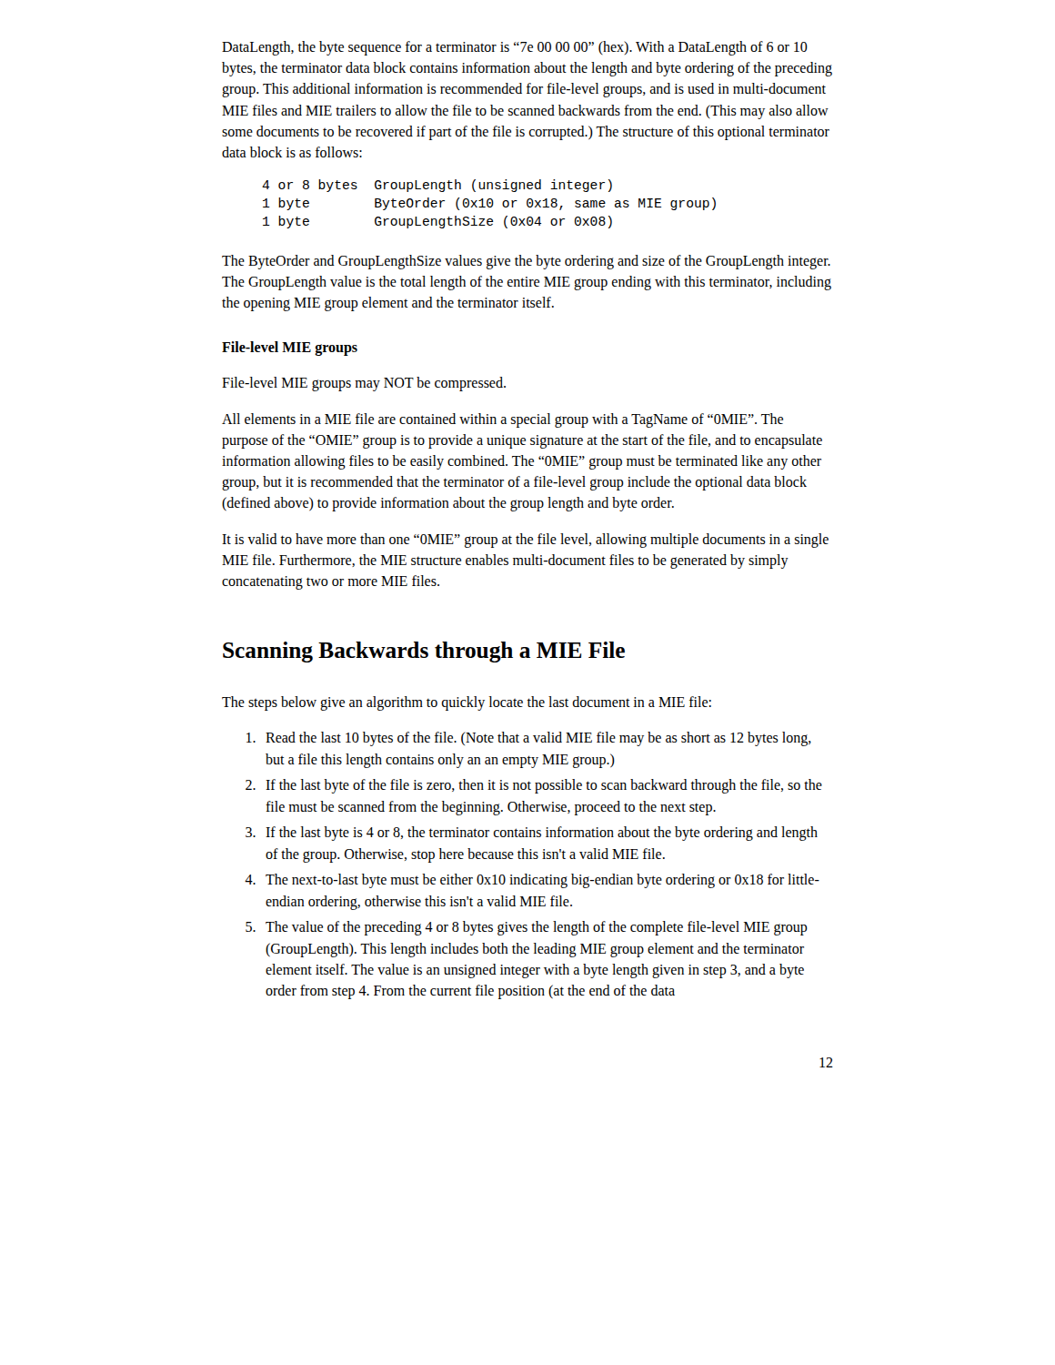DataLength, the byte sequence for a terminator is “7e 00 00 00” (hex). With a DataLength of 6 or 10 bytes, the terminator data block contains information about the length and byte ordering of the preceding group. This additional information is recommended for file-level groups, and is used in multi-document MIE files and MIE trailers to allow the file to be scanned backwards from the end. (This may also allow some documents to be recovered if part of the file is corrupted.) The structure of this optional terminator data block is as follows:
4 or 8 bytes  GroupLength (unsigned integer)
1 byte        ByteOrder (0x10 or 0x18, same as MIE group)
1 byte        GroupLengthSize (0x04 or 0x08)
The ByteOrder and GroupLengthSize values give the byte ordering and size of the GroupLength integer. The GroupLength value is the total length of the entire MIE group ending with this terminator, including the opening MIE group element and the terminator itself.
File-level MIE groups
File-level MIE groups may NOT be compressed.
All elements in a MIE file are contained within a special group with a TagName of “0MIE”. The purpose of the “OMIE” group is to provide a unique signature at the start of the file, and to encapsulate information allowing files to be easily combined. The “0MIE” group must be terminated like any other group, but it is recommended that the terminator of a file-level group include the optional data block (defined above) to provide information about the group length and byte order.
It is valid to have more than one “0MIE” group at the file level, allowing multiple documents in a single MIE file. Furthermore, the MIE structure enables multi-document files to be generated by simply concatenating two or more MIE files.
Scanning Backwards through a MIE File
The steps below give an algorithm to quickly locate the last document in a MIE file:
Read the last 10 bytes of the file. (Note that a valid MIE file may be as short as 12 bytes long, but a file this length contains only an an empty MIE group.)
If the last byte of the file is zero, then it is not possible to scan backward through the file, so the file must be scanned from the beginning. Otherwise, proceed to the next step.
If the last byte is 4 or 8, the terminator contains information about the byte ordering and length of the group. Otherwise, stop here because this isn't a valid MIE file.
The next-to-last byte must be either 0x10 indicating big-endian byte ordering or 0x18 for little-endian ordering, otherwise this isn't a valid MIE file.
The value of the preceding 4 or 8 bytes gives the length of the complete file-level MIE group (GroupLength). This length includes both the leading MIE group element and the terminator element itself. The value is an unsigned integer with a byte length given in step 3, and a byte order from step 4. From the current file position (at the end of the data
12